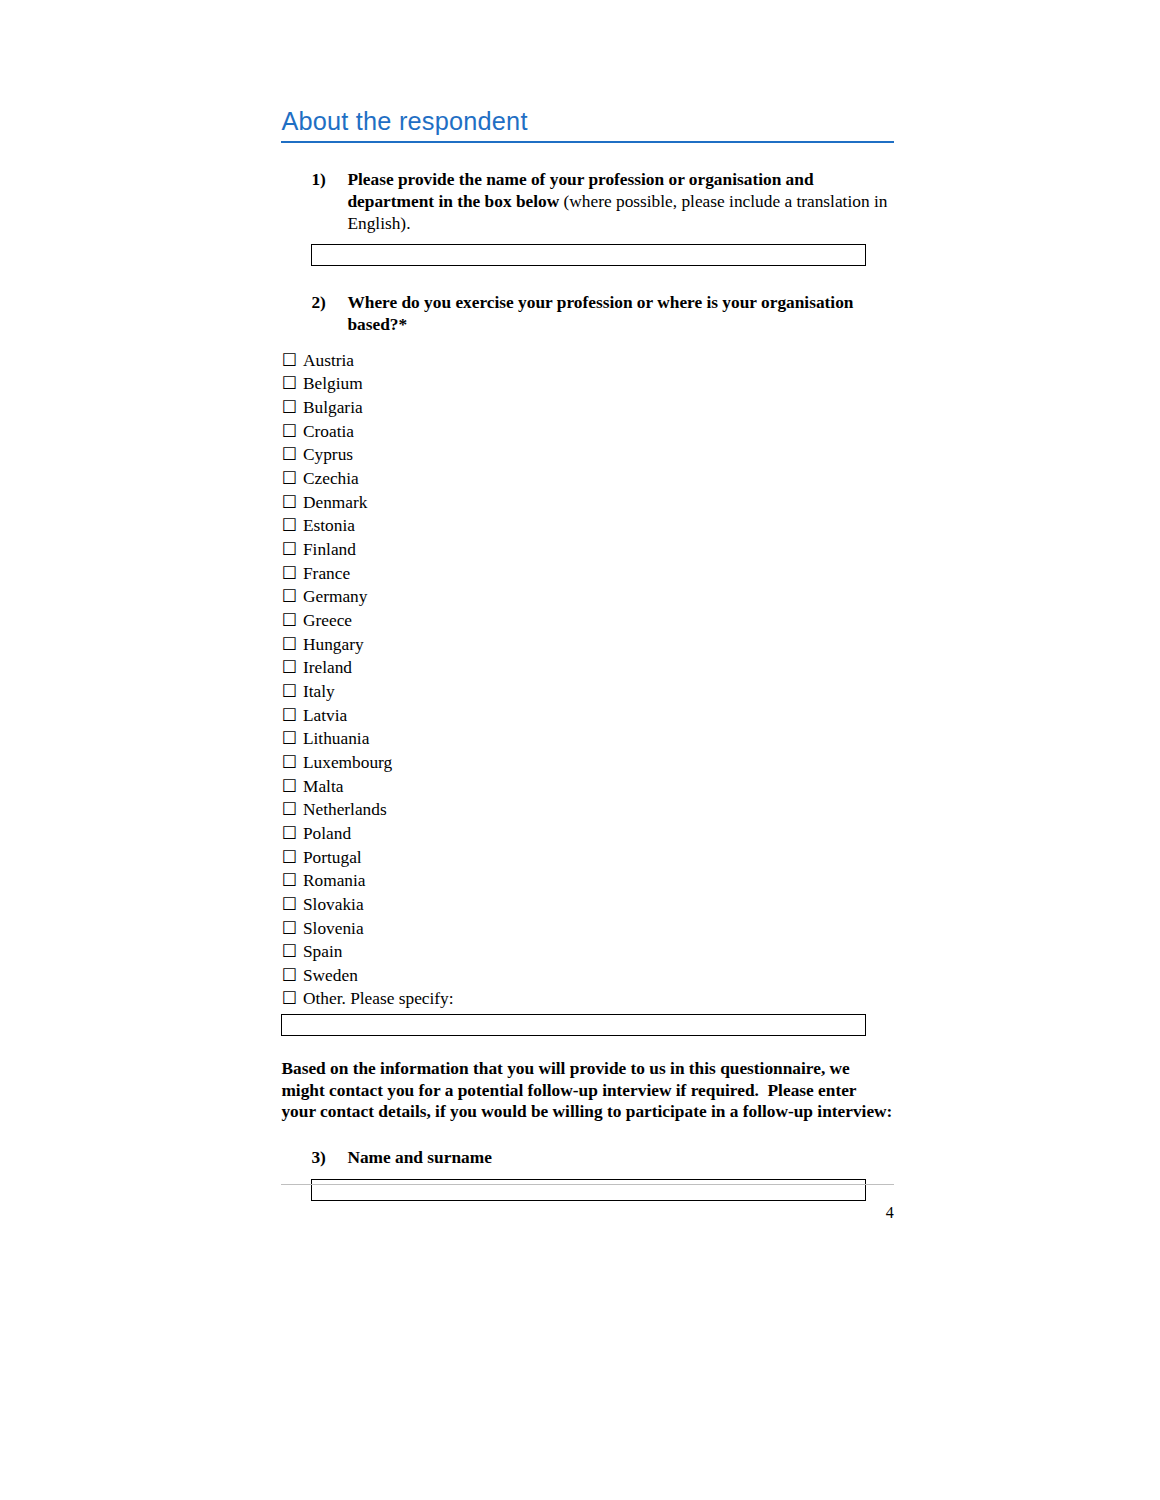About the respondent
1)
Please provide the name of your profession or organisation and department in the box below (where possible, please include a translation in English).
2)
Where do you exercise your profession or where is your organisation based?*
☐Austria
☐Belgium
☐Bulgaria
☐Croatia
☐Cyprus
☐Czechia
☐Denmark
☐Estonia
☐Finland
☐France
☐Germany
☐Greece
☐Hungary
☐Ireland
☐Italy
☐Latvia
☐Lithuania
☐Luxembourg
☐Malta
☐Netherlands
☐Poland
☐Portugal
☐Romania
☐Slovakia
☐Slovenia
☐Spain
☐Sweden
☐Other. Please specify:
Based on the information that you will provide to us in this questionnaire, we might contact you for a potential follow-up interview if required. Please enter your contact details, if you would be willing to participate in a follow-up interview:
3)
Name and surname
4